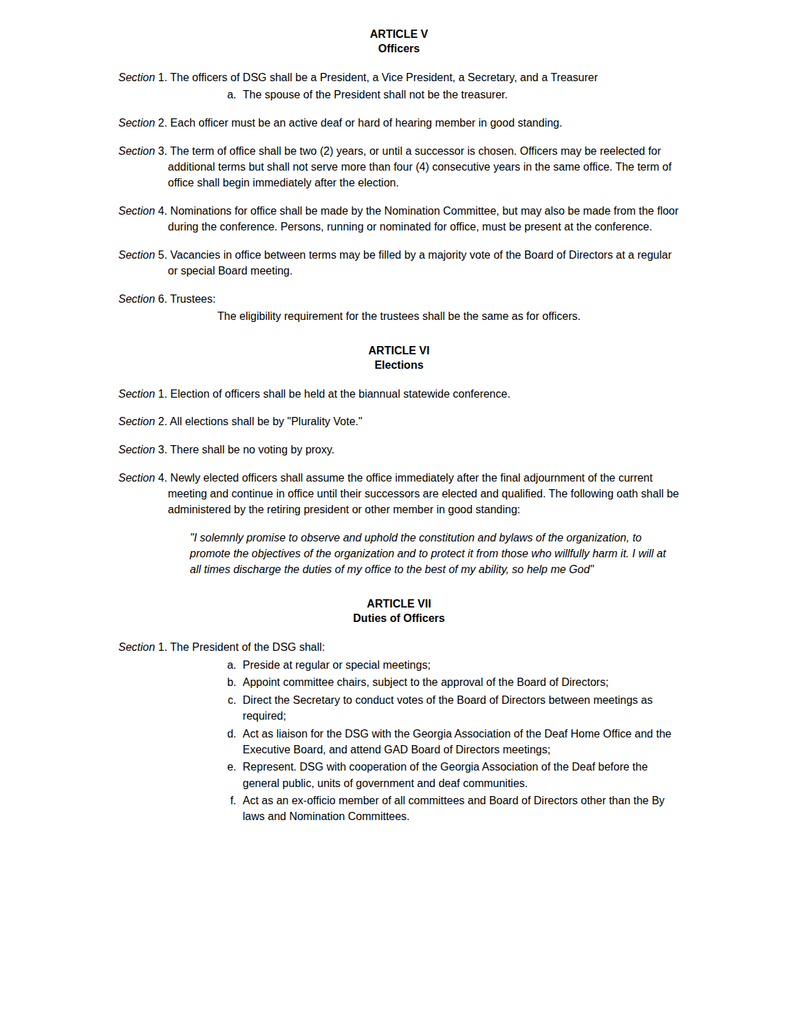ARTICLE VOfficers
Section 1. The officers of DSG shall be a President, a Vice President, a Secretary, and a Treasurer
The spouse of the President shall not be the treasurer.
Section 2. Each officer must be an active deaf or hard of hearing member in good standing.
Section 3. The term of office shall be two (2) years, or until a successor is chosen. Officers may be reelected for additional terms but shall not serve more than four (4) consecutive years in the same office. The term of office shall begin immediately after the election.
Section 4. Nominations for office shall be made by the Nomination Committee, but may also be made from the floor during the conference. Persons, running or nominated for office, must be present at the conference.
Section 5. Vacancies in office between terms may be filled by a majority vote of the Board of Directors at a regular or special Board meeting.
Section 6. Trustees: The eligibility requirement for the trustees shall be the same as for officers.
ARTICLE VIElections
Section 1. Election of officers shall be held at the biannual statewide conference.
Section 2. All elections shall be by "Plurality Vote."
Section 3. There shall be no voting by proxy.
Section 4. Newly elected officers shall assume the office immediately after the final adjournment of the current meeting and continue in office until their successors are elected and qualified. The following oath shall be administered by the retiring president or other member in good standing:
"I solemnly promise to observe and uphold the constitution and bylaws of the organization, to promote the objectives of the organization and to protect it from those who willfully harm it. I will at all times discharge the duties of my office to the best of my ability, so help me God"
ARTICLE VIIDuties of Officers
Section 1. The President of the DSG shall:
Preside at regular or special meetings;
Appoint committee chairs, subject to the approval of the Board of Directors;
Direct the Secretary to conduct votes of the Board of Directors between meetings as required;
Act as liaison for the DSG with the Georgia Association of the Deaf Home Office and the Executive Board, and attend GAD Board of Directors meetings;
Represent. DSG with cooperation of the Georgia Association of the Deaf before the general public, units of government and deaf communities.
Act as an ex-officio member of all committees and Board of Directors other than the By laws and Nomination Committees.